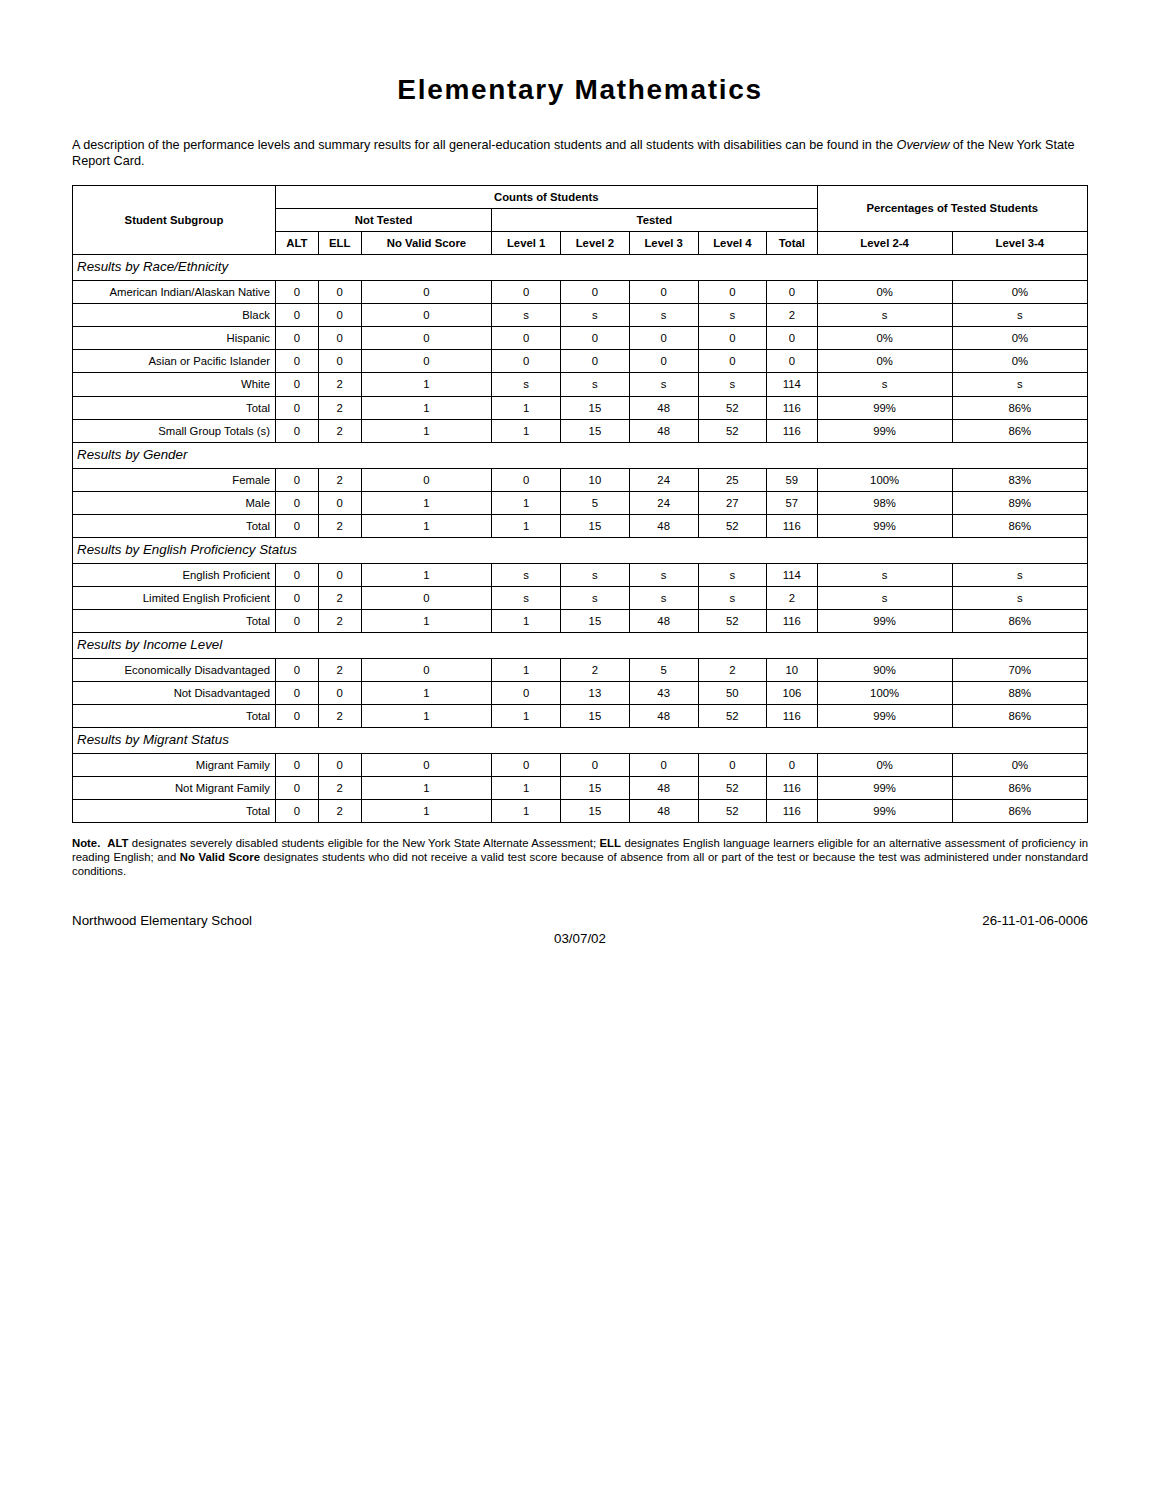Elementary Mathematics
A description of the performance levels and summary results for all general-education students and all students with disabilities can be found in the Overview of the New York State Report Card.
| Student Subgroup | Counts of Students | Percentages of Tested Students |
| --- | --- | --- |
| Not Tested | Tested |
| ALT | ELL | No Valid Score | Level 1 | Level 2 | Level 3 | Level 4 | Total | Level 2-4 | Level 3-4 |
| Results by Race/Ethnicity |
| American Indian/Alaskan Native | 0 | 0 | 0 | 0 | 0 | 0 | 0 | 0 | 0% | 0% |
| Black | 0 | 0 | 0 | s | s | s | s | 2 | s | s |
| Hispanic | 0 | 0 | 0 | 0 | 0 | 0 | 0 | 0 | 0% | 0% |
| Asian or Pacific Islander | 0 | 0 | 0 | 0 | 0 | 0 | 0 | 0 | 0% | 0% |
| White | 0 | 2 | 1 | s | s | s | s | 114 | s | s |
| Total | 0 | 2 | 1 | 1 | 15 | 48 | 52 | 116 | 99% | 86% |
| Small Group Totals (s) | 0 | 2 | 1 | 1 | 15 | 48 | 52 | 116 | 99% | 86% |
| Results by Gender |
| Female | 0 | 2 | 0 | 0 | 10 | 24 | 25 | 59 | 100% | 83% |
| Male | 0 | 0 | 1 | 1 | 5 | 24 | 27 | 57 | 98% | 89% |
| Total | 0 | 2 | 1 | 1 | 15 | 48 | 52 | 116 | 99% | 86% |
| Results by English Proficiency Status |
| English Proficient | 0 | 0 | 1 | s | s | s | s | 114 | s | s |
| Limited English Proficient | 0 | 2 | 0 | s | s | s | s | 2 | s | s |
| Total | 0 | 2 | 1 | 1 | 15 | 48 | 52 | 116 | 99% | 86% |
| Results by Income Level |
| Economically Disadvantaged | 0 | 2 | 0 | 1 | 2 | 5 | 2 | 10 | 90% | 70% |
| Not Disadvantaged | 0 | 0 | 1 | 0 | 13 | 43 | 50 | 106 | 100% | 88% |
| Total | 0 | 2 | 1 | 1 | 15 | 48 | 52 | 116 | 99% | 86% |
| Results by Migrant Status |
| Migrant Family | 0 | 0 | 0 | 0 | 0 | 0 | 0 | 0 | 0% | 0% |
| Not Migrant Family | 0 | 2 | 1 | 1 | 15 | 48 | 52 | 116 | 99% | 86% |
| Total | 0 | 2 | 1 | 1 | 15 | 48 | 52 | 116 | 99% | 86% |
Note. ALT designates severely disabled students eligible for the New York State Alternate Assessment; ELL designates English language learners eligible for an alternative assessment of proficiency in reading English; and No Valid Score designates students who did not receive a valid test score because of absence from all or part of the test or because the test was administered under nonstandard conditions.
Northwood Elementary School 26-11-01-06-0006 03/07/02